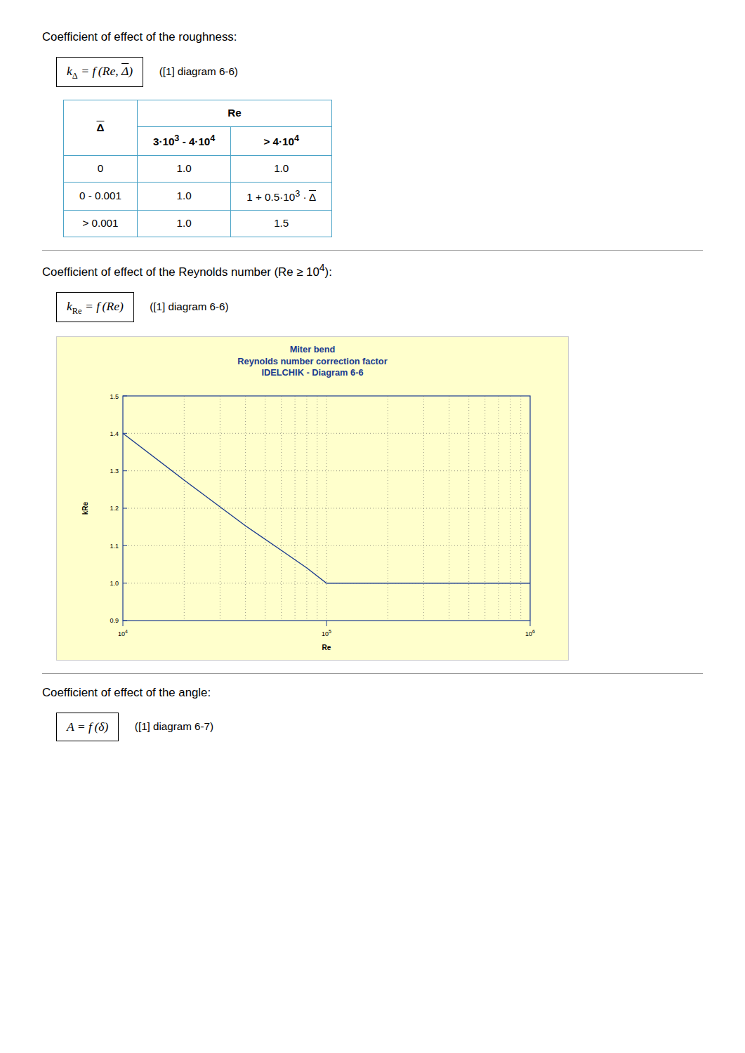Coefficient of effect of the roughness:
kΔ = f (Re, Δ) ([1] diagram 6-6)
| Δ | Re |
| --- | --- |
| 3·10 3 - 4·10 4 | > 4·10 4 |
| 0 | 1.0 | 1.0 |
| 0 - 0.001 | 1.0 | 1 + 0.5·10 3 · Δ |
| > 0.001 | 1.0 | 1.5 |
Coefficient of effect of the Reynolds number (Re ≥ 104):
kRe = f (Re) ([1] diagram 6-6)
Miter bend
Reynolds number correction factor
IDELCHIK - Diagram 6-6
1.5 1.4 1.3 1.2 1.1 1.0 0.9 104 105 106 Re kRe
Coefficient of effect of the angle:
A = f (δ) ([1] diagram 6-7)